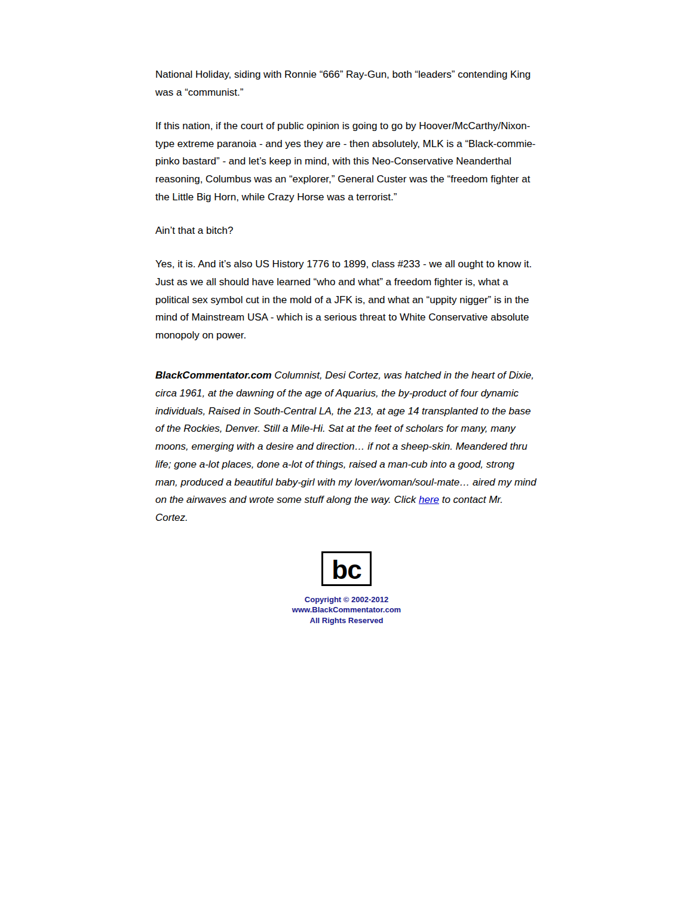National Holiday, siding with Ronnie “666” Ray-Gun, both “leaders” contending King was a “communist.”
If this nation, if the court of public opinion is going to go by Hoover/McCarthy/Nixon-type extreme paranoia - and yes they are - then absolutely, MLK is a “Black-commie-pinko bastard” - and let’s keep in mind, with this Neo-Conservative Neanderthal reasoning, Columbus was an “explorer,” General Custer was the “freedom fighter at the Little Big Horn, while Crazy Horse was a terrorist.”
Ain’t that a bitch?
Yes, it is. And it’s also US History 1776 to 1899, class #233 - we all ought to know it. Just as we all should have learned “who and what” a freedom fighter is, what a political sex symbol cut in the mold of a JFK is, and what an “uppity nigger” is in the mind of Mainstream USA - which is a serious threat to White Conservative absolute monopoly on power.
BlackCommentator.com Columnist, Desi Cortez, was hatched in the heart of Dixie, circa 1961, at the dawning of the age of Aquarius, the by-product of four dynamic individuals, Raised in South-Central LA, the 213, at age 14 transplanted to the base of the Rockies, Denver. Still a Mile-Hi. Sat at the feet of scholars for many, many moons, emerging with a desire and direction… if not a sheep-skin. Meandered thru life; gone a-lot places, done a-lot of things, raised a man-cub into a good, strong man, produced a beautiful baby-girl with my lover/woman/soul-mate… aired my mind on the airwaves and wrote some stuff along the way. Click here to contact Mr. Cortez.
bc
Copyright © 2002-2012
www.BlackCommentator.com
All Rights Reserved